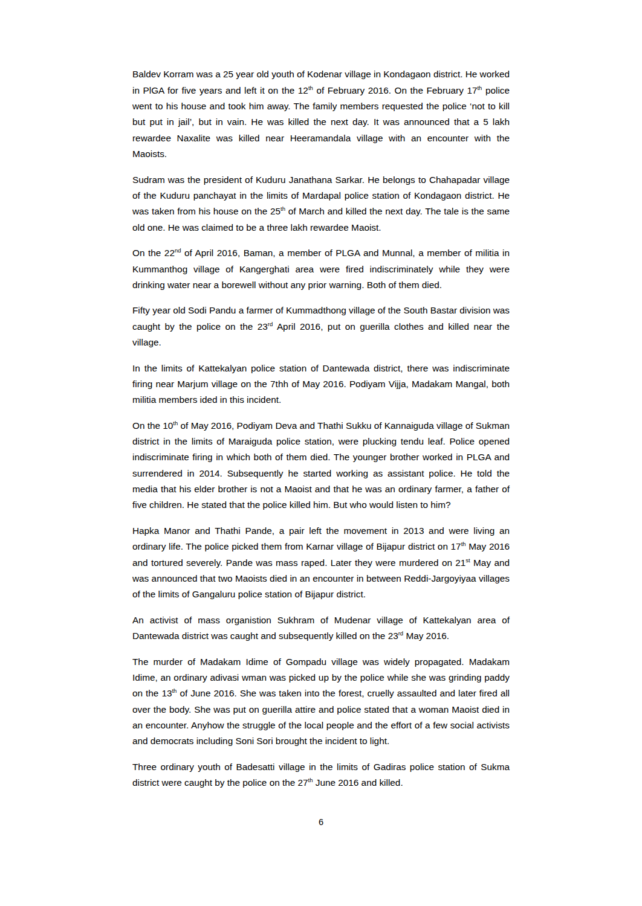Baldev Korram was a 25 year old youth of Kodenar village in Kondagaon district. He worked in PlGA for five years and left it on the 12th of February 2016. On the February 17th police went to his house and took him away. The family members requested the police ‘not to kill but put in jail’, but in vain. He was killed the next day. It was announced that a 5 lakh rewardee Naxalite was killed near Heeramandala village with an encounter with the Maoists.
Sudram was the president of Kuduru Janathana Sarkar. He belongs to Chahapadar village of the Kuduru panchayat in the limits of Mardapal police station of Kondagaon district. He was taken from his house on the 25th of March and killed the next day. The tale is the same old one. He was claimed to be a three lakh rewardee Maoist.
On the 22nd of April 2016, Baman, a member of PLGA and Munnal, a member of militia in Kummanthog village of Kangerghati area were fired indiscriminately while they were drinking water near a borewell without any prior warning. Both of them died.
Fifty year old Sodi Pandu a farmer of Kummadthong village of the South Bastar division was caught by the police on the 23rd April 2016, put on guerilla clothes and killed near the village.
In the limits of Kattekalyan police station of Dantewada district, there was indiscriminate firing near Marjum village on the 7thh of May 2016. Podiyam Vijja, Madakam Mangal, both militia members ided in this incident.
On the 10th of May 2016, Podiyam Deva and Thathi Sukku of Kannaiguda village of Sukman district in the limits of Maraiguda police station, were plucking tendu leaf. Police opened indiscriminate firing in which both of them died. The younger brother worked in PLGA and surrendered in 2014. Subsequently he started working as assistant police. He told the media that his elder brother is not a Maoist and that he was an ordinary farmer, a father of five children. He stated that the police killed him. But who would listen to him?
Hapka Manor and Thathi Pande, a pair left the movement in 2013 and were living an ordinary life. The police picked them from Karnar village of Bijapur district on 17th May 2016 and tortured severely. Pande was mass raped. Later they were murdered on 21st May and was announced that two Maoists died in an encounter in between Reddi-Jargoyiyaa villages of the limits of Gangaluru police station of Bijapur district.
An activist of mass organistion Sukhram of Mudenar village of Kattekalyan area of Dantewada district was caught and subsequently killed on the 23rd May 2016.
The murder of Madakam Idime of Gompadu village was widely propagated. Madakam Idime, an ordinary adivasi wman was picked up by the police while she was grinding paddy on the 13th of June 2016. She was taken into the forest, cruelly assaulted and later fired all over the body. She was put on guerilla attire and police stated that a woman Maoist died in an encounter. Anyhow the struggle of the local people and the effort of a few social activists and democrats including Soni Sori brought the incident to light.
Three ordinary youth of Badesatti village in the limits of Gadiras police station of Sukma district were caught by the police on the 27th June 2016 and killed.
6